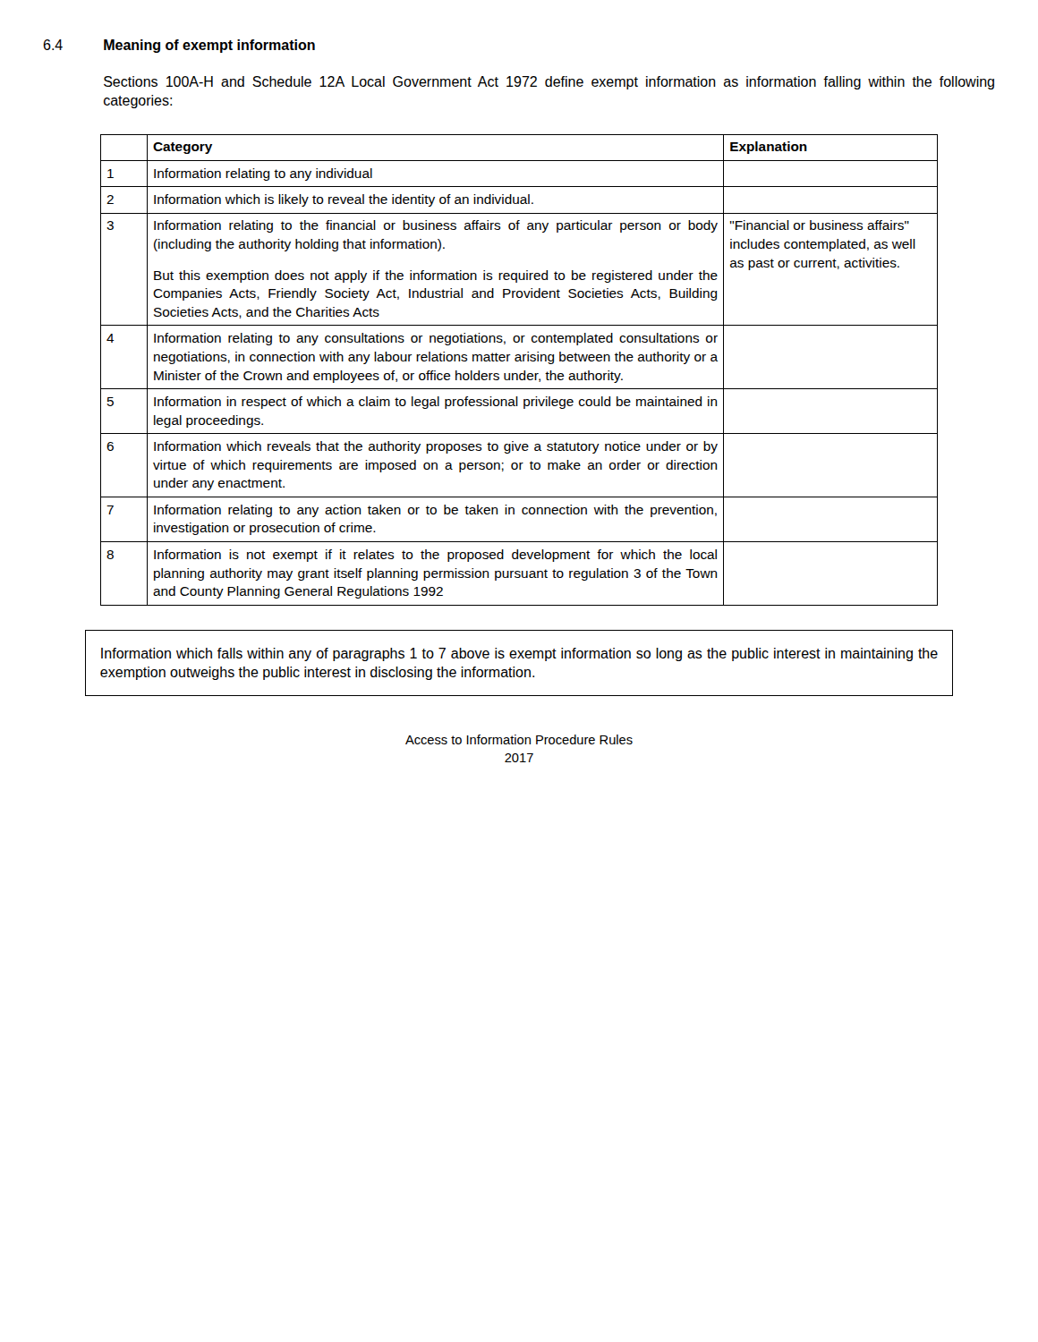6.4
Meaning of exempt information
Sections 100A-H and Schedule 12A Local Government Act 1972 define exempt information as information falling within the following categories:
| | Category | Explanation |
| --- | --- | --- |
| 1 | Information relating to any individual | |
| 2 | Information which is likely to reveal the identity of an individual. | |
| 3 | Information relating to the financial or business affairs of any particular person or body (including the authority holding that information). But this exemption does not apply if the information is required to be registered under the Companies Acts, Friendly Society Act, Industrial and Provident Societies Acts, Building Societies Acts, and the Charities Acts | "Financial or business affairs" includes contemplated, as well as past or current, activities. |
| 4 | Information relating to any consultations or negotiations, or contemplated consultations or negotiations, in connection with any labour relations matter arising between the authority or a Minister of the Crown and employees of, or office holders under, the authority. | |
| 5 | Information in respect of which a claim to legal professional privilege could be maintained in legal proceedings. | |
| 6 | Information which reveals that the authority proposes to give a statutory notice under or by virtue of which requirements are imposed on a person; or to make an order or direction under any enactment. | |
| 7 | Information relating to any action taken or to be taken in connection with the prevention, investigation or prosecution of crime. | |
| 8 | Information is not exempt if it relates to the proposed development for which the local planning authority may grant itself planning permission pursuant to regulation 3 of the Town and County Planning General Regulations 1992 | |
Information which falls within any of paragraphs 1 to 7 above is exempt information so long as the public interest in maintaining the exemption outweighs the public interest in disclosing the information.
Access to Information Procedure Rules
2017